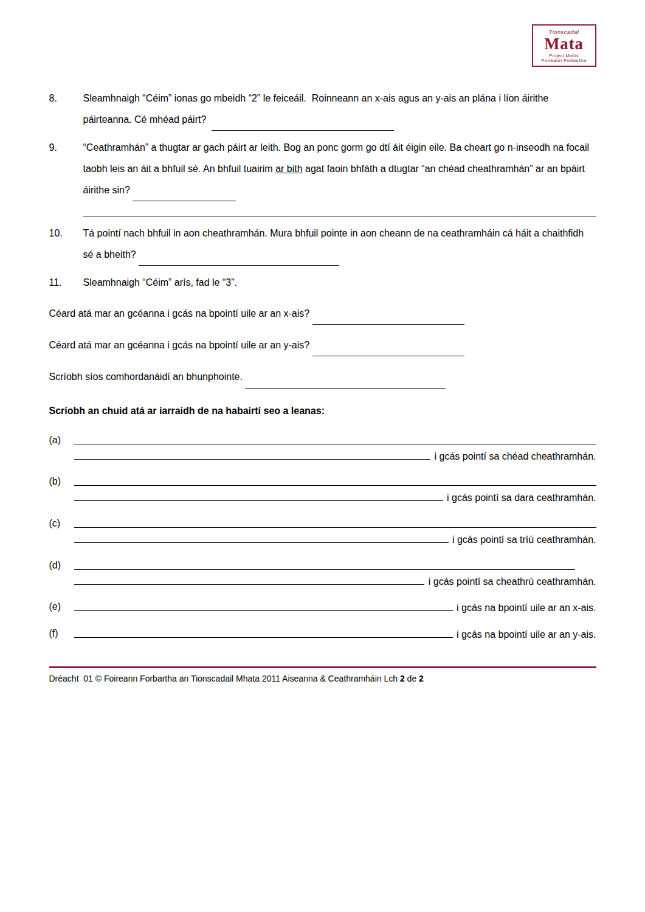Tionscadal
Mata
Project Maths
Foireann Forbartha
8. Sleamhnaigh “Céim” ionas go mbeidh “2” le feiceáil. Roinneann an x-ais agus an y-ais an plána i líon áirithe páirteanna. Cé mhéad páirt?
9. “Ceathramhán” a thugtar ar gach páirt ar leith. Bog an ponc gorm go dtí áit éigin eile. Ba cheart go n-inseodh na focail taobh leis an áit a bhfuil sé. An bhfuil tuairim ar bith agat faoin bhfáth a dtugtar “an chéad cheathramhán” ar an bpáirt áirithe sin?
10. Tá pointí nach bhfuil in aon cheathramhán. Mura bhfuil pointe in aon cheann de na ceathramháin cá háit a chaithfidh sé a bheith?
11. Sleamhnaigh “Céim” arís, fad le “3”.
Céard atá mar an gcéanna i gcás na bpointí uile ar an x-ais?
Céard atá mar an gcéanna i gcás na bpointí uile ar an y-ais?
Scríobh síos comhordanáidí an bhunphointe.
Scríobh an chuid atá ar iarraidh de na habairtí seo a leanas:
(a)
i gcás pointí sa chéad cheathramhán.
(b)
i gcás pointí sa dara ceathramhán.
(c)
i gcás pointí sa tríú ceathramhán.
(d)
i gcás pointí sa cheathrú ceathramhán.
(e)
i gcás na bpointí uile ar an x-ais.
(f)
i gcás na bpointí uile ar an y-ais.
Dréacht 01 © Foireann Forbartha an Tionscadail Mhata 2011 Aiseanna & Ceathramháin Lch 2 de 2